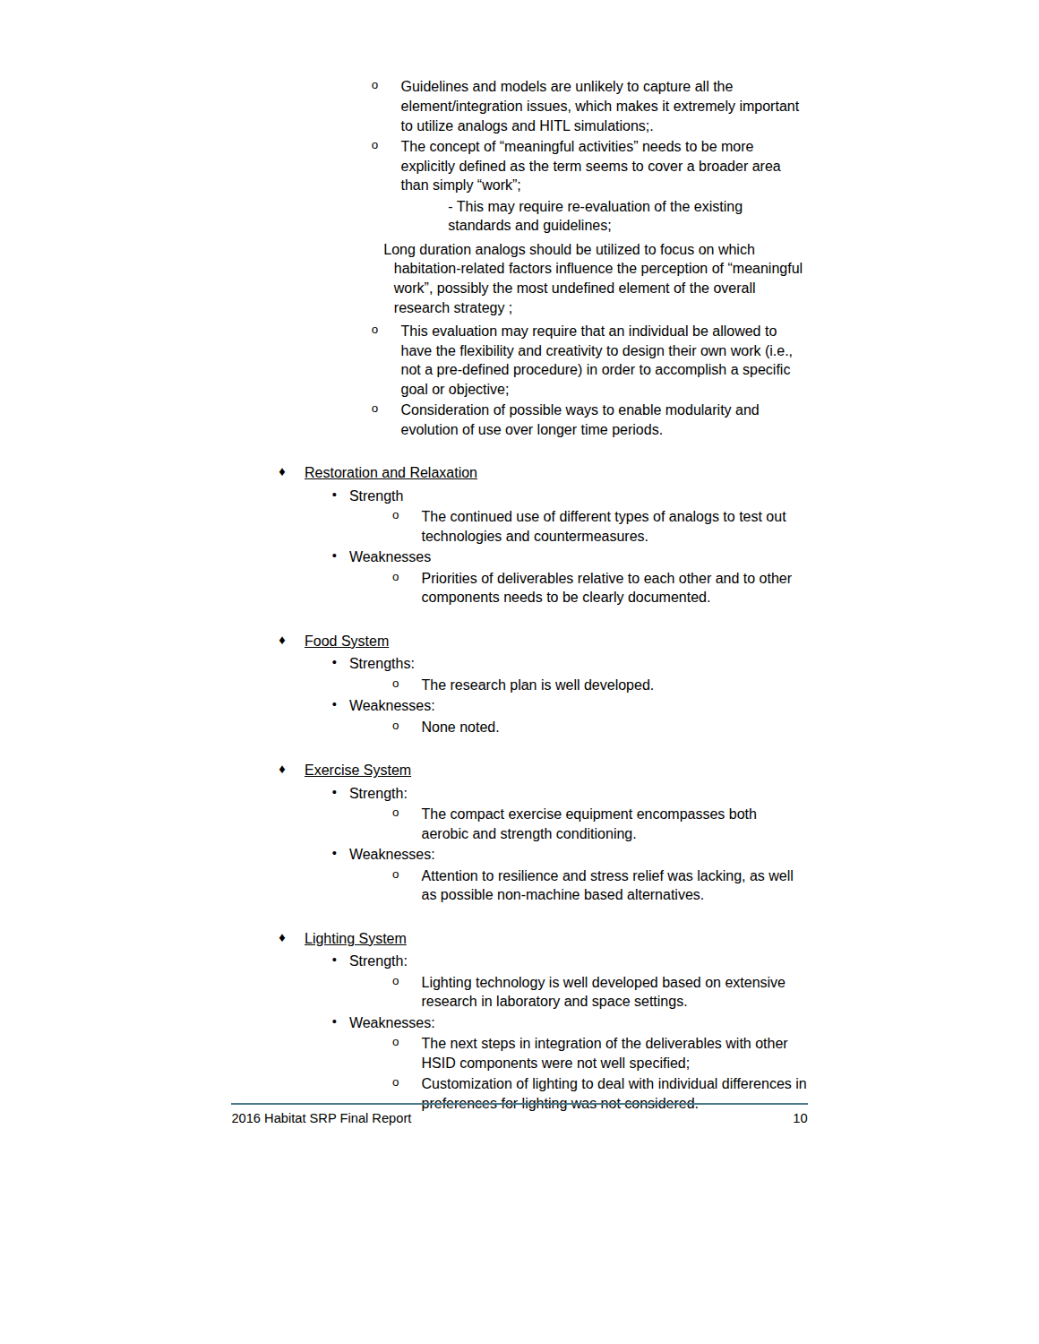Guidelines and models are unlikely to capture all the element/integration issues, which makes it extremely important to utilize analogs and HITL simulations;.
The concept of “meaningful activities” needs to be more explicitly defined as the term seems to cover a broader area than simply “work”;
- This may require re-evaluation of the existing standards and guidelines;
Long duration analogs should be utilized to focus on which habitation-related factors influence the perception of “meaningful work”, possibly the most undefined element of the overall research strategy ;
This evaluation may require that an individual be allowed to have the flexibility and creativity to design their own work (i.e., not a pre-defined procedure) in order to accomplish a specific goal or objective;
Consideration of possible ways to enable modularity and evolution of use over longer time periods.
Restoration and Relaxation
Strength
The continued use of different types of analogs to test out technologies and countermeasures.
Weaknesses
Priorities of deliverables relative to each other and to other components needs to be clearly documented.
Food System
Strengths:
The research plan is well developed.
Weaknesses:
None noted.
Exercise System
Strength:
The compact exercise equipment encompasses both aerobic and strength conditioning.
Weaknesses:
Attention to resilience and stress relief was lacking, as well as possible non-machine based alternatives.
Lighting System
Strength:
Lighting technology is well developed based on extensive research in laboratory and space settings.
Weaknesses:
The next steps in integration of the deliverables with other HSID components were not well specified;
Customization of lighting to deal with individual differences in preferences for lighting was not considered.
2016 Habitat SRP Final Report 10